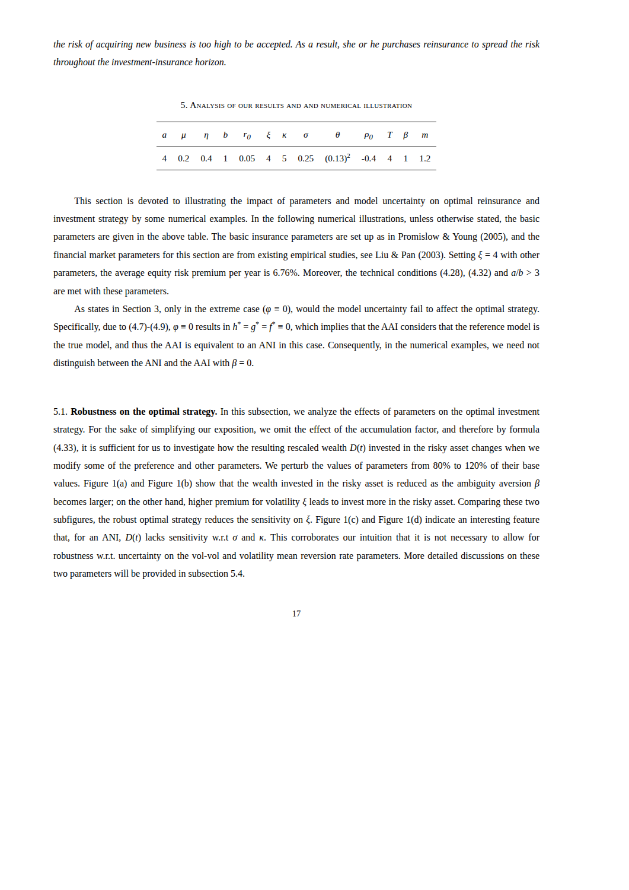the risk of acquiring new business is too high to be accepted. As a result, she or he purchases reinsurance to spread the risk throughout the investment-insurance horizon.
5. Analysis of our results and and numerical illustration
| a | μ | η | b | r 0 | ξ | κ | σ | θ | ρ 0 | T | β | m |
| --- | --- | --- | --- | --- | --- | --- | --- | --- | --- | --- | --- | --- |
| 4 | 0.2 | 0.4 | 1 | 0.05 | 4 | 5 | 0.25 | (0.13) 2 | -0.4 | 4 | 1 | 1.2 |
This section is devoted to illustrating the impact of parameters and model uncertainty on optimal reinsurance and investment strategy by some numerical examples. In the following numerical illustrations, unless otherwise stated, the basic parameters are given in the above table. The basic insurance parameters are set up as in Promislow & Young (2005), and the financial market parameters for this section are from existing empirical studies, see Liu & Pan (2003). Setting ξ = 4 with other parameters, the average equity risk premium per year is 6.76%. Moreover, the technical conditions (4.28), (4.32) and a/b > 3 are met with these parameters.
As states in Section 3, only in the extreme case (φ ≡ 0), would the model uncertainty fail to affect the optimal strategy. Specifically, due to (4.7)-(4.9), φ ≡ 0 results in h* = g* = f* ≡ 0, which implies that the AAI considers that the reference model is the true model, and thus the AAI is equivalent to an ANI in this case. Consequently, in the numerical examples, we need not distinguish between the ANI and the AAI with β = 0.
5.1. Robustness on the optimal strategy. In this subsection, we analyze the effects of parameters on the optimal investment strategy. For the sake of simplifying our exposition, we omit the effect of the accumulation factor, and therefore by formula (4.33), it is sufficient for us to investigate how the resulting rescaled wealth D(t) invested in the risky asset changes when we modify some of the preference and other parameters. We perturb the values of parameters from 80% to 120% of their base values. Figure 1(a) and Figure 1(b) show that the wealth invested in the risky asset is reduced as the ambiguity aversion β becomes larger; on the other hand, higher premium for volatility ξ leads to invest more in the risky asset. Comparing these two subfigures, the robust optimal strategy reduces the sensitivity on ξ. Figure 1(c) and Figure 1(d) indicate an interesting feature that, for an ANI, D(t) lacks sensitivity w.r.t σ and κ. This corroborates our intuition that it is not necessary to allow for robustness w.r.t. uncertainty on the vol-vol and volatility mean reversion rate parameters. More detailed discussions on these two parameters will be provided in subsection 5.4.
17